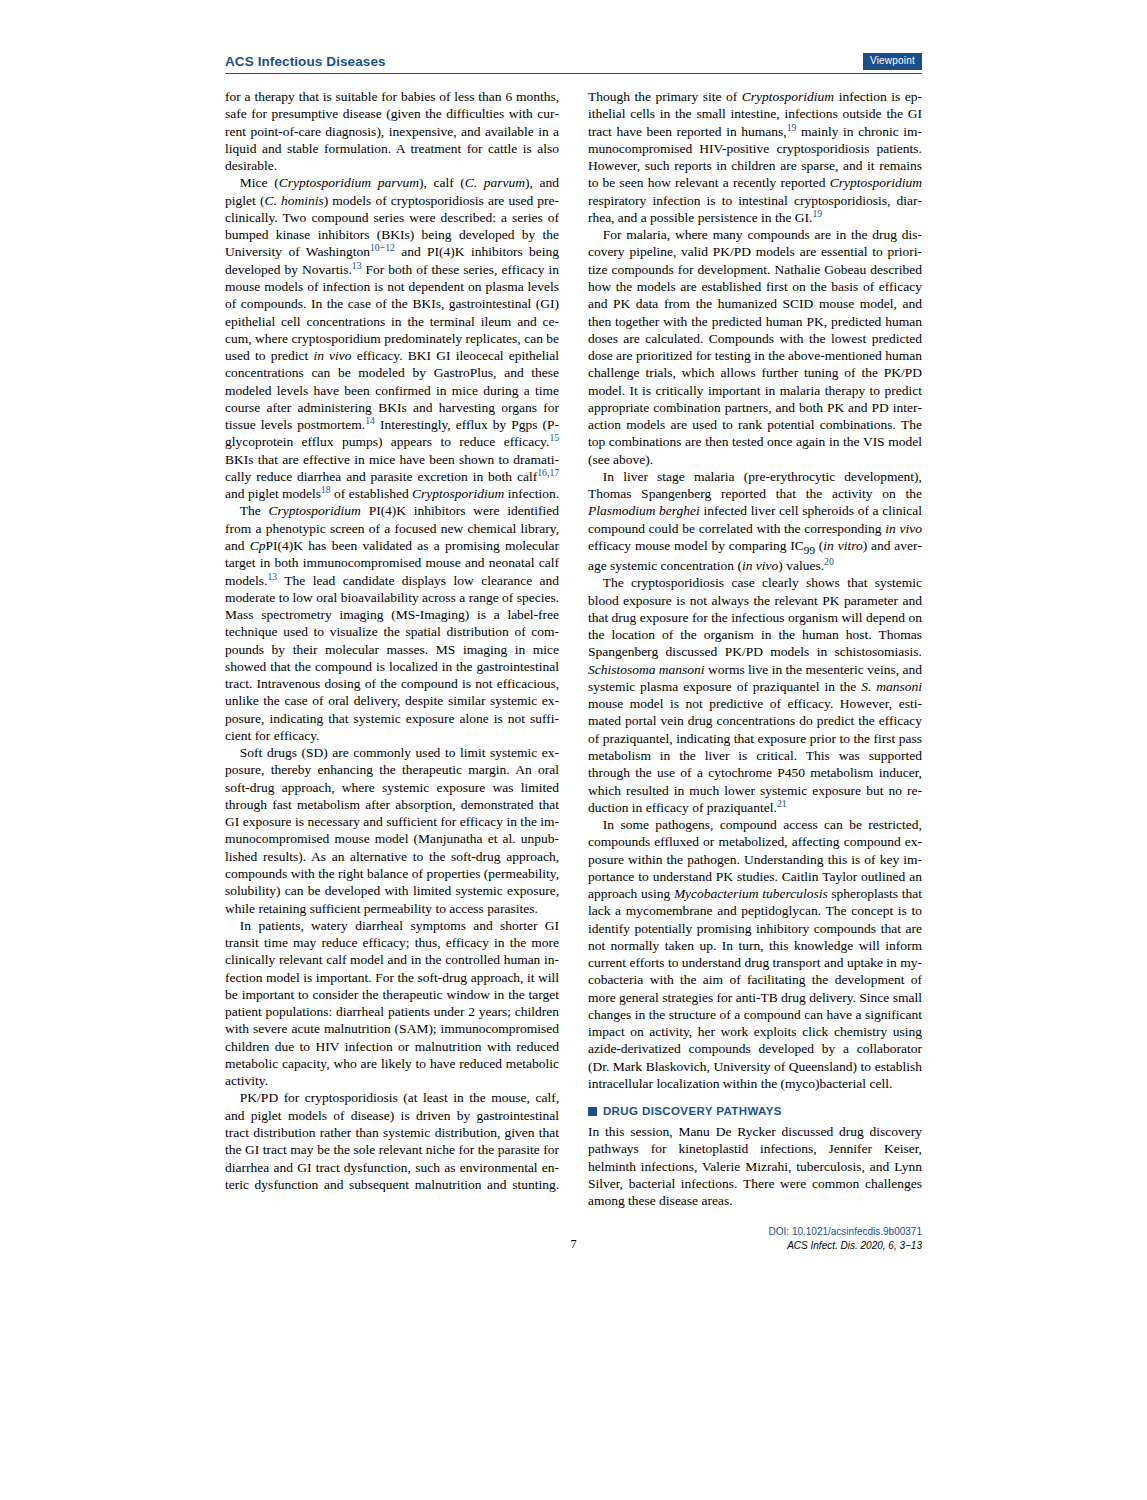ACS Infectious Diseases
Viewpoint
for a therapy that is suitable for babies of less than 6 months, safe for presumptive disease (given the difficulties with current point-of-care diagnosis), inexpensive, and available in a liquid and stable formulation. A treatment for cattle is also desirable.
Mice (Cryptosporidium parvum), calf (C. parvum), and piglet (C. hominis) models of cryptosporidiosis are used preclinically. Two compound series were described: a series of bumped kinase inhibitors (BKIs) being developed by the University of Washington10−12 and PI(4)K inhibitors being developed by Novartis.13 For both of these series, efficacy in mouse models of infection is not dependent on plasma levels of compounds. In the case of the BKIs, gastrointestinal (GI) epithelial cell concentrations in the terminal ileum and cecum, where cryptosporidium predominately replicates, can be used to predict in vivo efficacy. BKI GI ileocecal epithelial concentrations can be modeled by GastroPlus, and these modeled levels have been confirmed in mice during a time course after administering BKIs and harvesting organs for tissue levels postmortem.14 Interestingly, efflux by Pgps (P-glycoprotein efflux pumps) appears to reduce efficacy.15 BKIs that are effective in mice have been shown to dramatically reduce diarrhea and parasite excretion in both calf16,17 and piglet models18 of established Cryptosporidium infection.
The Cryptosporidium PI(4)K inhibitors were identified from a phenotypic screen of a focused new chemical library, and Cp PI(4)K has been validated as a promising molecular target in both immunocompromised mouse and neonatal calf models.13 The lead candidate displays low clearance and moderate to low oral bioavailability across a range of species. Mass spectrometry imaging (MS-Imaging) is a label-free technique used to visualize the spatial distribution of compounds by their molecular masses. MS imaging in mice showed that the compound is localized in the gastrointestinal tract. Intravenous dosing of the compound is not efficacious, unlike the case of oral delivery, despite similar systemic exposure, indicating that systemic exposure alone is not sufficient for efficacy.
Soft drugs (SD) are commonly used to limit systemic exposure, thereby enhancing the therapeutic margin. An oral soft-drug approach, where systemic exposure was limited through fast metabolism after absorption, demonstrated that GI exposure is necessary and sufficient for efficacy in the immunocompromised mouse model (Manjunatha et al. unpublished results). As an alternative to the soft-drug approach, compounds with the right balance of properties (permeability, solubility) can be developed with limited systemic exposure, while retaining sufficient permeability to access parasites.
In patients, watery diarrheal symptoms and shorter GI transit time may reduce efficacy; thus, efficacy in the more clinically relevant calf model and in the controlled human infection model is important. For the soft-drug approach, it will be important to consider the therapeutic window in the target patient populations: diarrheal patients under 2 years; children with severe acute malnutrition (SAM); immunocompromised children due to HIV infection or malnutrition with reduced metabolic capacity, who are likely to have reduced metabolic activity.
PK/PD for cryptosporidiosis (at least in the mouse, calf, and piglet models of disease) is driven by gastrointestinal tract distribution rather than systemic distribution, given that the GI tract may be the sole relevant niche for the parasite for diarrhea and GI tract dysfunction, such as environmental enteric dysfunction and subsequent malnutrition and stunting. Though the primary site of Cryptosporidium infection is epithelial cells in the small intestine, infections outside the GI tract have been reported in humans,19 mainly in chronic immunocompromised HIV-positive cryptosporidiosis patients. However, such reports in children are sparse, and it remains to be seen how relevant a recently reported Cryptosporidium respiratory infection is to intestinal cryptosporidiosis, diarrhea, and a possible persistence in the GI.19
For malaria, where many compounds are in the drug discovery pipeline, valid PK/PD models are essential to prioritize compounds for development. Nathalie Gobeau described how the models are established first on the basis of efficacy and PK data from the humanized SCID mouse model, and then together with the predicted human PK, predicted human doses are calculated. Compounds with the lowest predicted dose are prioritized for testing in the above-mentioned human challenge trials, which allows further tuning of the PK/PD model. It is critically important in malaria therapy to predict appropriate combination partners, and both PK and PD interaction models are used to rank potential combinations. The top combinations are then tested once again in the VIS model (see above).
In liver stage malaria (pre-erythrocytic development), Thomas Spangenberg reported that the activity on the Plasmodium berghei infected liver cell spheroids of a clinical compound could be correlated with the corresponding in vivo efficacy mouse model by comparing IC99 (in vitro) and average systemic concentration (in vivo) values.20
The cryptosporidiosis case clearly shows that systemic blood exposure is not always the relevant PK parameter and that drug exposure for the infectious organism will depend on the location of the organism in the human host. Thomas Spangenberg discussed PK/PD models in schistosomiasis. Schistosoma mansoni worms live in the mesenteric veins, and systemic plasma exposure of praziquantel in the S. mansoni mouse model is not predictive of efficacy. However, estimated portal vein drug concentrations do predict the efficacy of praziquantel, indicating that exposure prior to the first pass metabolism in the liver is critical. This was supported through the use of a cytochrome P450 metabolism inducer, which resulted in much lower systemic exposure but no reduction in efficacy of praziquantel.21
In some pathogens, compound access can be restricted, compounds effluxed or metabolized, affecting compound exposure within the pathogen. Understanding this is of key importance to understand PK studies. Caitlin Taylor outlined an approach using Mycobacterium tuberculosis spheroplasts that lack a mycomembrane and peptidoglycan. The concept is to identify potentially promising inhibitory compounds that are not normally taken up. In turn, this knowledge will inform current efforts to understand drug transport and uptake in mycobacteria with the aim of facilitating the development of more general strategies for anti-TB drug delivery. Since small changes in the structure of a compound can have a significant impact on activity, her work exploits click chemistry using azide-derivatized compounds developed by a collaborator (Dr. Mark Blaskovich, University of Queensland) to establish intracellular localization within the (myco)bacterial cell.
DRUG DISCOVERY PATHWAYS
In this session, Manu De Rycker discussed drug discovery pathways for kinetoplastid infections, Jennifer Keiser, helminth infections, Valerie Mizrahi, tuberculosis, and Lynn Silver, bacterial infections. There were common challenges among these disease areas.
7
DOI: 10.1021/acsinfecdis.9b00371
ACS Infect. Dis. 2020, 6, 3−13